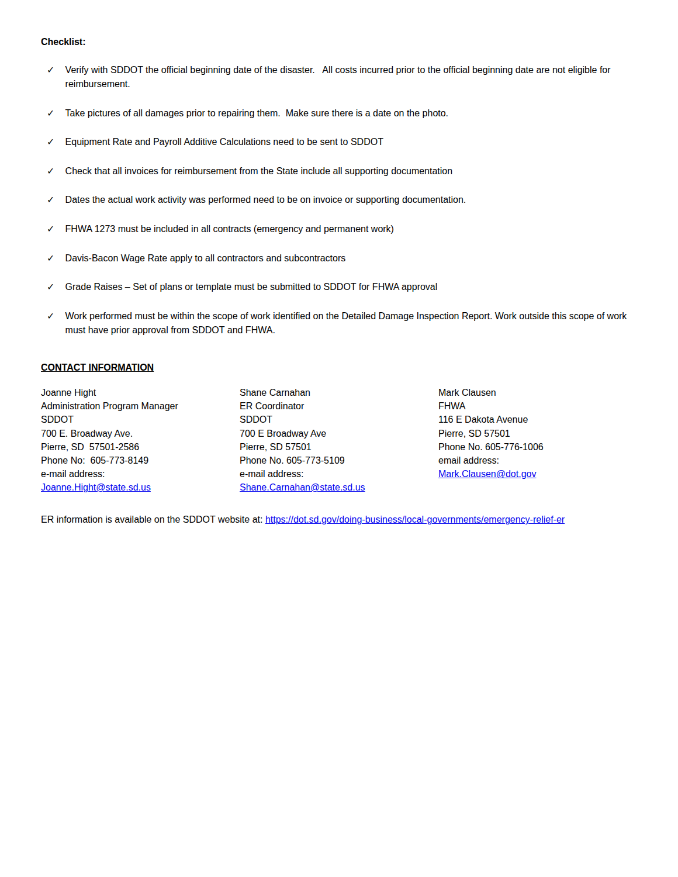Checklist:
Verify with SDDOT the official beginning date of the disaster. All costs incurred prior to the official beginning date are not eligible for reimbursement.
Take pictures of all damages prior to repairing them. Make sure there is a date on the photo.
Equipment Rate and Payroll Additive Calculations need to be sent to SDDOT
Check that all invoices for reimbursement from the State include all supporting documentation
Dates the actual work activity was performed need to be on invoice or supporting documentation.
FHWA 1273 must be included in all contracts (emergency and permanent work)
Davis-Bacon Wage Rate apply to all contractors and subcontractors
Grade Raises – Set of plans or template must be submitted to SDDOT for FHWA approval
Work performed must be within the scope of work identified on the Detailed Damage Inspection Report. Work outside this scope of work must have prior approval from SDDOT and FHWA.
CONTACT INFORMATION
| Joanne Hight Administration Program Manager SDDOT 700 E. Broadway Ave. Pierre, SD 57501-2586 Phone No: 605-773-8149 e-mail address: Joanne.Hight@state.sd.us | Shane Carnahan ER Coordinator SDDOT 700 E Broadway Ave Pierre, SD 57501 Phone No. 605-773-5109 e-mail address: Shane.Carnahan@state.sd.us | Mark Clausen FHWA 116 E Dakota Avenue Pierre, SD 57501 Phone No. 605-776-1006 email address: Mark.Clausen@dot.gov |
ER information is available on the SDDOT website at: https://dot.sd.gov/doing-business/local-governments/emergency-relief-er